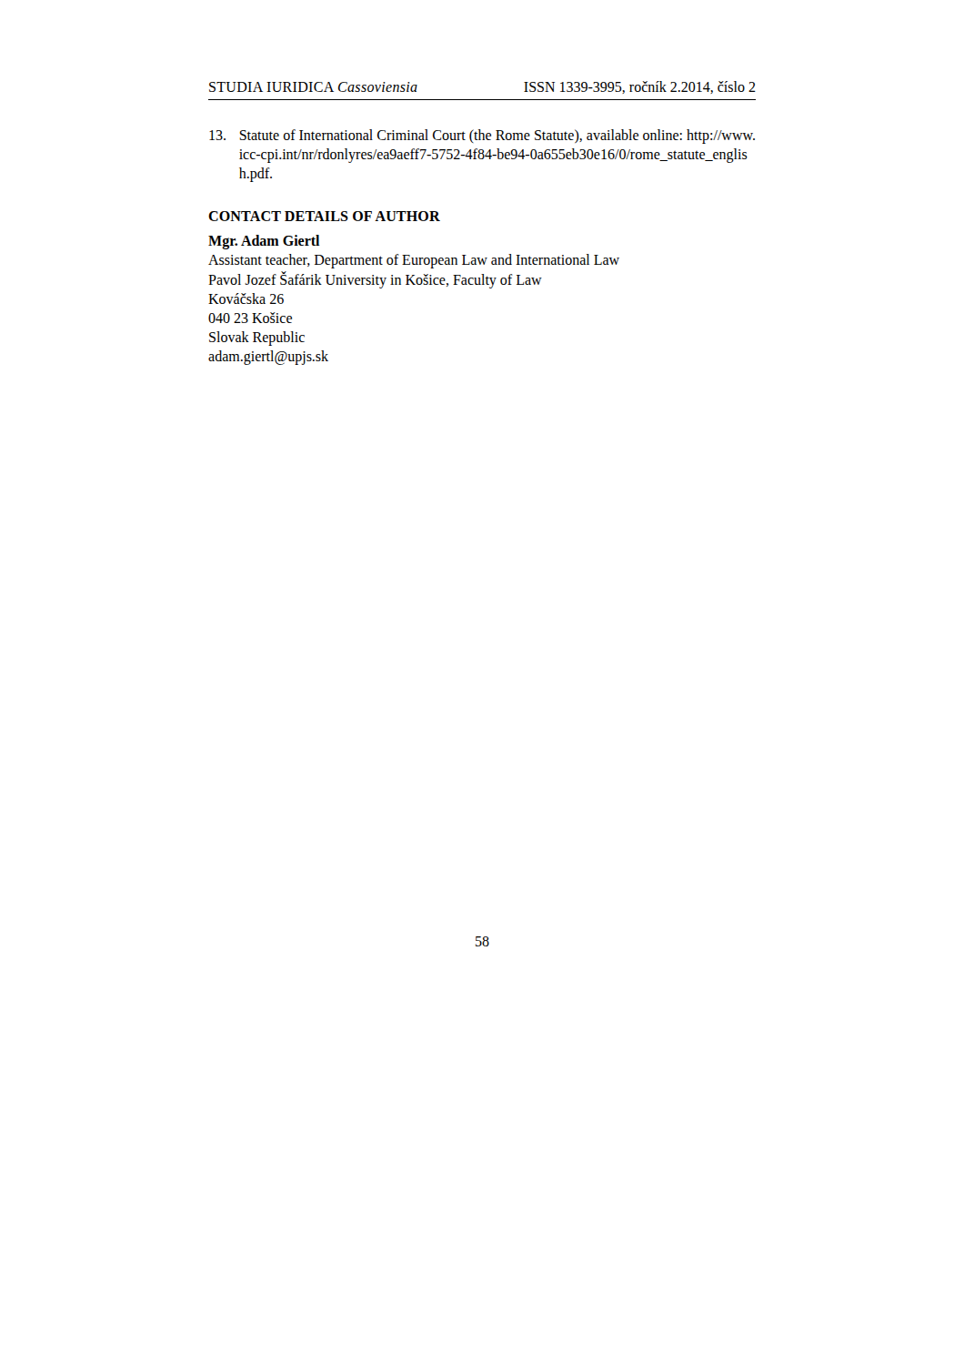STUDIA IURIDICA Cassoviensia ISSN 1339-3995, ročník 2.2014, číslo 2
13. Statute of International Criminal Court (the Rome Statute), available online: http://www.icc-cpi.int/nr/rdonlyres/ea9aeff7-5752-4f84-be94-0a655eb30e16/0/rome_statute_english.pdf.
CONTACT DETAILS OF AUTHOR
Mgr. Adam Giertl
Assistant teacher, Department of European Law and International Law
Pavol Jozef Šafárik University in Košice, Faculty of Law
Kováčska 26
040 23 Košice
Slovak Republic
adam.giertl@upjs.sk
58